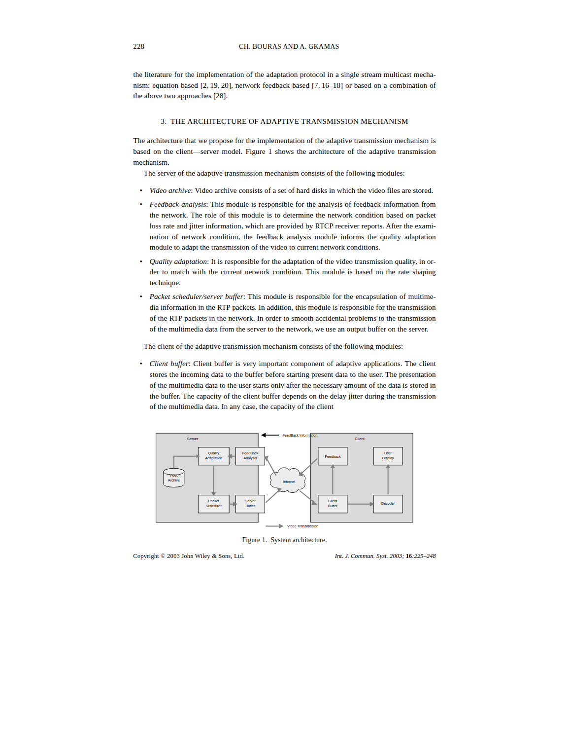228 CH. BOURAS AND A. GKAMAS
the literature for the implementation of the adaptation protocol in a single stream multicast mechanism: equation based [2, 19, 20], network feedback based [7, 16–18] or based on a combination of the above two approaches [28].
3. THE ARCHITECTURE OF ADAPTIVE TRANSMISSION MECHANISM
The architecture that we propose for the implementation of the adaptive transmission mechanism is based on the client—server model. Figure 1 shows the architecture of the adaptive transmission mechanism.
The server of the adaptive transmission mechanism consists of the following modules:
Video archive: Video archive consists of a set of hard disks in which the video files are stored.
Feedback analysis: This module is responsible for the analysis of feedback information from the network. The role of this module is to determine the network condition based on packet loss rate and jitter information, which are provided by RTCP receiver reports. After the examination of network condition, the feedback analysis module informs the quality adaptation module to adapt the transmission of the video to current network conditions.
Quality adaptation: It is responsible for the adaptation of the video transmission quality, in order to match with the current network condition. This module is based on the rate shaping technique.
Packet scheduler/server buffer: This module is responsible for the encapsulation of multimedia information in the RTP packets. In addition, this module is responsible for the transmission of the RTP packets in the network. In order to smooth accidental problems to the transmission of the multimedia data from the server to the network, we use an output buffer on the server.
The client of the adaptive transmission mechanism consists of the following modules:
Client buffer: Client buffer is very important component of adaptive applications. The client stores the incoming data to the buffer before starting present data to the user. The presentation of the multimedia data to the user starts only after the necessary amount of the data is stored in the buffer. The capacity of the client buffer depends on the delay jitter during the transmission of the multimedia data. In any case, the capacity of the client
Server Client Quality Adaptation FeedBack Analysis Video Archive Packet Scheduler Server Buffer Feedback User Display Client Buffer Decoder Internet FeedBack Information Video Transmission
Figure 1. System architecture.
Copyright © 2003 John Wiley & Sons, Ltd.
Int. J. Commun. Syst. 2003; 16:225–248